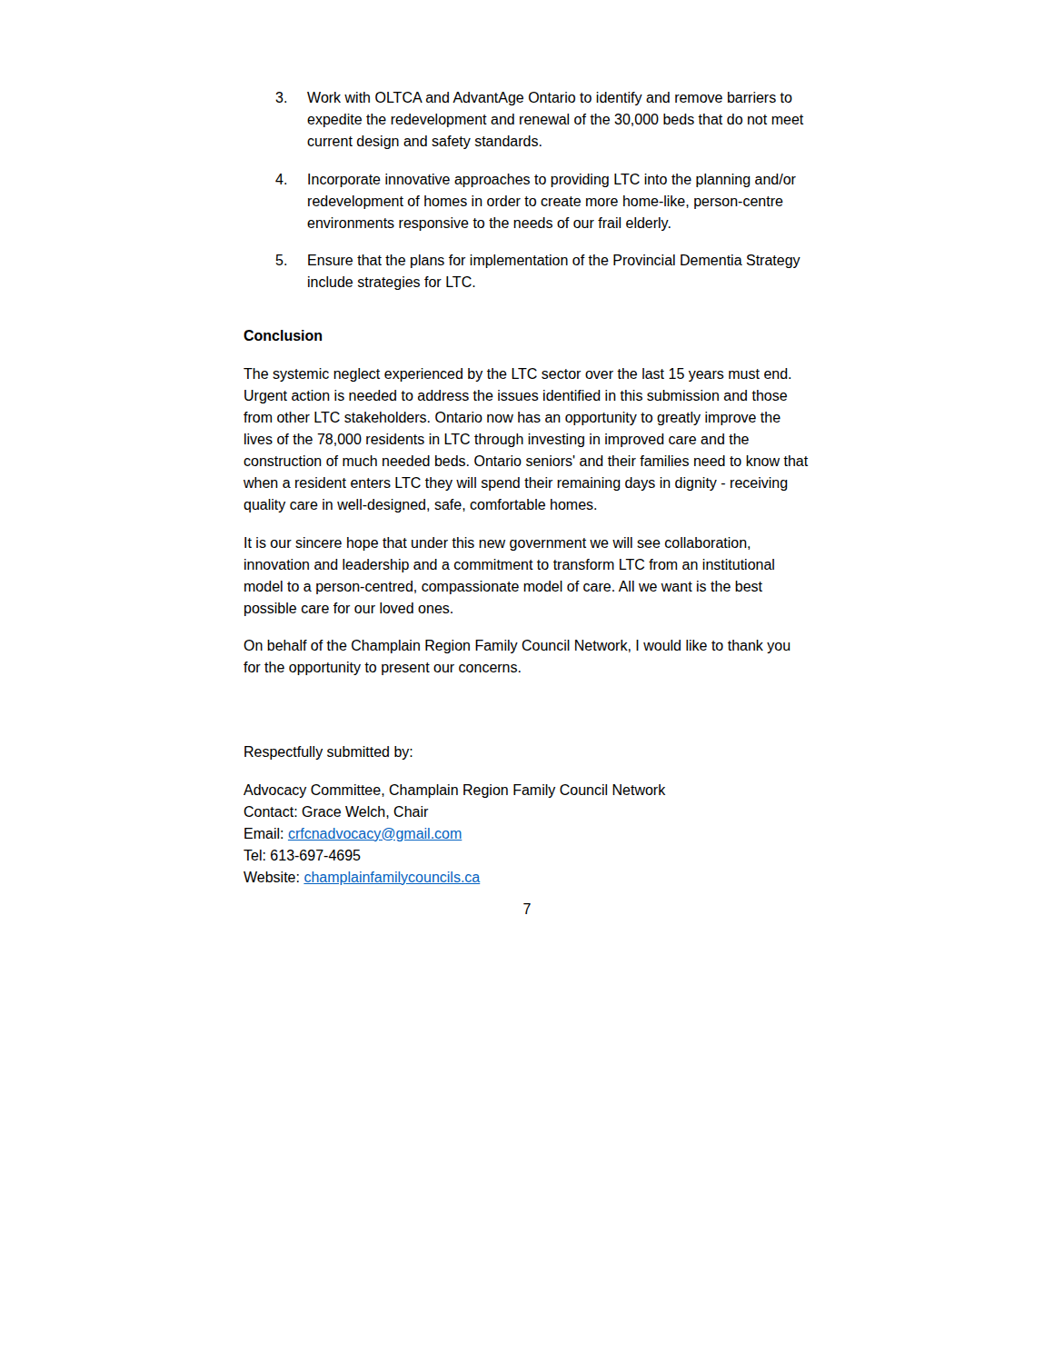Work with OLTCA and AdvantAge Ontario to identify and remove barriers to expedite the redevelopment and renewal of the 30,000 beds that do not meet current design and safety standards.
Incorporate innovative approaches to providing LTC into the planning and/or redevelopment of homes in order to create more home-like, person-centre environments responsive to the needs of our frail elderly.
Ensure that the plans for implementation of the Provincial Dementia Strategy include strategies for LTC.
Conclusion
The systemic neglect experienced by the LTC sector over the last 15 years must end. Urgent action is needed to address the issues identified in this submission and those from other LTC stakeholders. Ontario now has an opportunity to greatly improve the lives of the 78,000 residents in LTC through investing in improved care and the construction of much needed beds. Ontario seniors' and their families need to know that when a resident enters LTC they will spend their remaining days in dignity - receiving quality care in well-designed, safe, comfortable homes.
It is our sincere hope that under this new government we will see collaboration, innovation and leadership and a commitment to transform LTC from an institutional model to a person-centred, compassionate model of care. All we want is the best possible care for our loved ones.
On behalf of the Champlain Region Family Council Network, I would like to thank you for the opportunity to present our concerns.
Respectfully submitted by:
Advocacy Committee, Champlain Region Family Council Network
Contact: Grace Welch, Chair
Email: crfcnadvocacy@gmail.com
Tel: 613-697-4695
Website: champlainfamilycouncils.ca
7